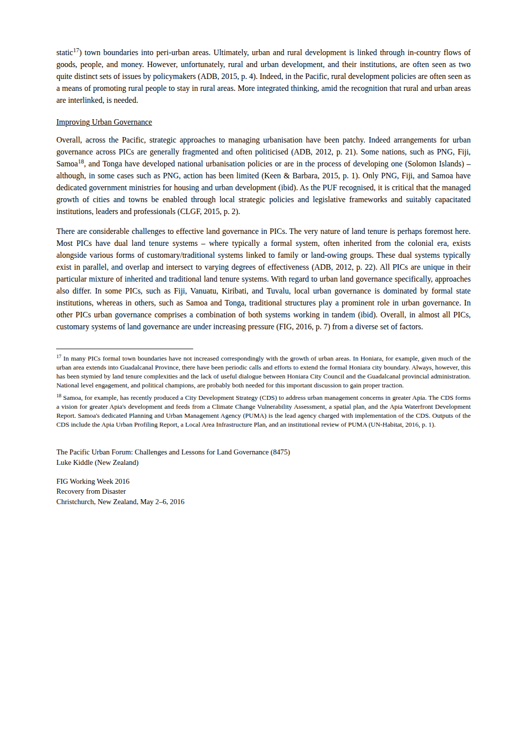static17) town boundaries into peri-urban areas. Ultimately, urban and rural development is linked through in-country flows of goods, people, and money. However, unfortunately, rural and urban development, and their institutions, are often seen as two quite distinct sets of issues by policymakers (ADB, 2015, p. 4). Indeed, in the Pacific, rural development policies are often seen as a means of promoting rural people to stay in rural areas. More integrated thinking, amid the recognition that rural and urban areas are interlinked, is needed.
Improving Urban Governance
Overall, across the Pacific, strategic approaches to managing urbanisation have been patchy. Indeed arrangements for urban governance across PICs are generally fragmented and often politicised (ADB, 2012, p. 21). Some nations, such as PNG, Fiji, Samoa18, and Tonga have developed national urbanisation policies or are in the process of developing one (Solomon Islands) – although, in some cases such as PNG, action has been limited (Keen & Barbara, 2015, p. 1). Only PNG, Fiji, and Samoa have dedicated government ministries for housing and urban development (ibid). As the PUF recognised, it is critical that the managed growth of cities and towns be enabled through local strategic policies and legislative frameworks and suitably capacitated institutions, leaders and professionals (CLGF, 2015, p. 2).
There are considerable challenges to effective land governance in PICs. The very nature of land tenure is perhaps foremost here. Most PICs have dual land tenure systems – where typically a formal system, often inherited from the colonial era, exists alongside various forms of customary/traditional systems linked to family or land-owing groups. These dual systems typically exist in parallel, and overlap and intersect to varying degrees of effectiveness (ADB, 2012, p. 22). All PICs are unique in their particular mixture of inherited and traditional land tenure systems. With regard to urban land governance specifically, approaches also differ. In some PICs, such as Fiji, Vanuatu, Kiribati, and Tuvalu, local urban governance is dominated by formal state institutions, whereas in others, such as Samoa and Tonga, traditional structures play a prominent role in urban governance. In other PICs urban governance comprises a combination of both systems working in tandem (ibid). Overall, in almost all PICs, customary systems of land governance are under increasing pressure (FIG, 2016, p. 7) from a diverse set of factors.
17 In many PICs formal town boundaries have not increased correspondingly with the growth of urban areas. In Honiara, for example, given much of the urban area extends into Guadalcanal Province, there have been periodic calls and efforts to extend the formal Honiara city boundary. Always, however, this has been stymied by land tenure complexities and the lack of useful dialogue between Honiara City Council and the Guadalcanal provincial administration. National level engagement, and political champions, are probably both needed for this important discussion to gain proper traction.
18 Samoa, for example, has recently produced a City Development Strategy (CDS) to address urban management concerns in greater Apia. The CDS forms a vision for greater Apia's development and feeds from a Climate Change Vulnerability Assessment, a spatial plan, and the Apia Waterfront Development Report. Samoa's dedicated Planning and Urban Management Agency (PUMA) is the lead agency charged with implementation of the CDS. Outputs of the CDS include the Apia Urban Profiling Report, a Local Area Infrastructure Plan, and an institutional review of PUMA (UN-Habitat, 2016, p. 1).
The Pacific Urban Forum: Challenges and Lessons for Land Governance (8475)
Luke Kiddle (New Zealand)
FIG Working Week 2016
Recovery from Disaster
Christchurch, New Zealand, May 2–6, 2016